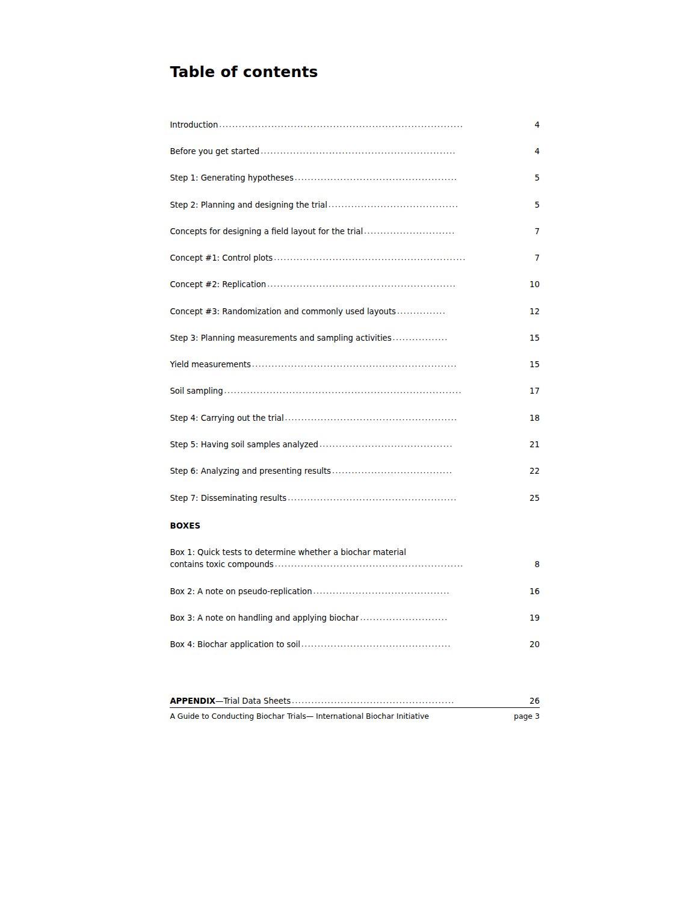Table of contents
Introduction........................................................................... 4
Before you get started............................................................ 4
Step 1: Generating hypotheses.................................................. 5
Step 2: Planning and designing the trial........................................ 5
Concepts for designing a field layout for the trial............................ 7
Concept #1: Control plots........................................................... 7
Concept #2: Replication.......................................................... 10
Concept #3: Randomization and commonly used layouts............... 12
Step 3: Planning measurements and sampling activities................. 15
Yield measurements............................................................... 15
Soil sampling......................................................................... 17
Step 4: Carrying out the trial..................................................... 18
Step 5: Having soil samples analyzed......................................... 21
Step 6: Analyzing and presenting results..................................... 22
Step 7: Disseminating results.................................................... 25
BOXES
Box 1: Quick tests to determine whether a biochar material
contains toxic compounds.......................................................... 8
Box 2: A note on pseudo-replication.......................................... 16
Box 3: A note on handling and applying biochar........................... 19
Box 4: Biochar application to soil.............................................. 20
APPENDIX—Trial Data Sheets.................................................. 26
A Guide to Conducting Biochar Trials— International Biochar Initiative page 3